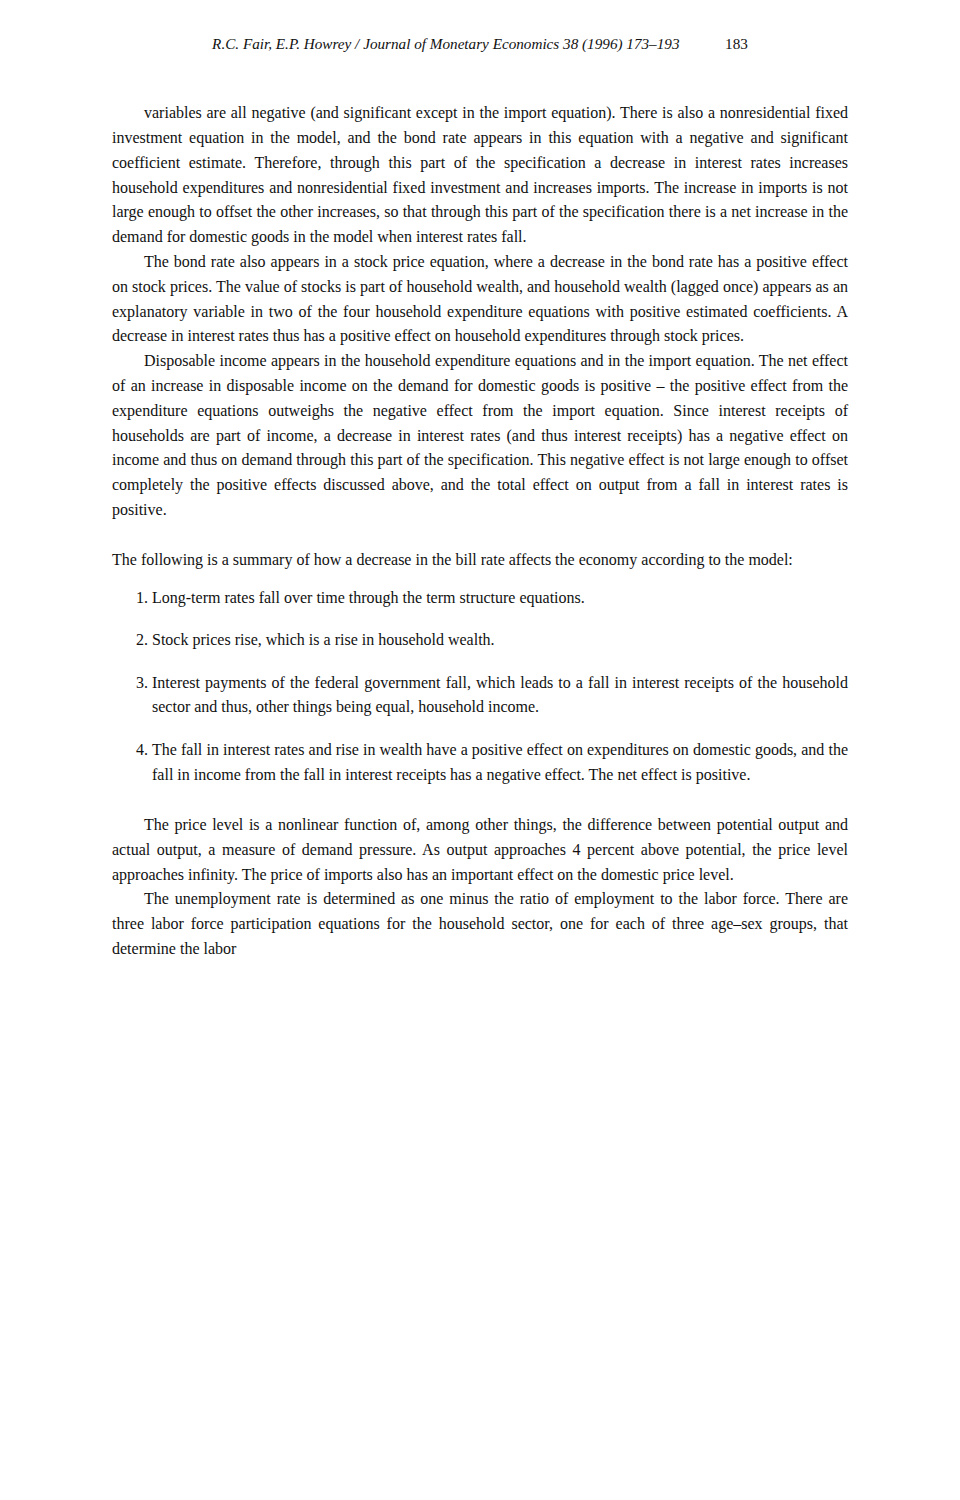R.C. Fair, E.P. Howrey / Journal of Monetary Economics 38 (1996) 173–193 183
variables are all negative (and significant except in the import equation). There is also a nonresidential fixed investment equation in the model, and the bond rate appears in this equation with a negative and significant coefficient estimate. Therefore, through this part of the specification a decrease in interest rates increases household expenditures and nonresidential fixed investment and increases imports. The increase in imports is not large enough to offset the other increases, so that through this part of the specification there is a net increase in the demand for domestic goods in the model when interest rates fall.
The bond rate also appears in a stock price equation, where a decrease in the bond rate has a positive effect on stock prices. The value of stocks is part of household wealth, and household wealth (lagged once) appears as an explanatory variable in two of the four household expenditure equations with positive estimated coefficients. A decrease in interest rates thus has a positive effect on household expenditures through stock prices.
Disposable income appears in the household expenditure equations and in the import equation. The net effect of an increase in disposable income on the demand for domestic goods is positive – the positive effect from the expenditure equations outweighs the negative effect from the import equation. Since interest receipts of households are part of income, a decrease in interest rates (and thus interest receipts) has a negative effect on income and thus on demand through this part of the specification. This negative effect is not large enough to offset completely the positive effects discussed above, and the total effect on output from a fall in interest rates is positive.
The following is a summary of how a decrease in the bill rate affects the economy according to the model:
Long-term rates fall over time through the term structure equations.
Stock prices rise, which is a rise in household wealth.
Interest payments of the federal government fall, which leads to a fall in interest receipts of the household sector and thus, other things being equal, household income.
The fall in interest rates and rise in wealth have a positive effect on expenditures on domestic goods, and the fall in income from the fall in interest receipts has a negative effect. The net effect is positive.
The price level is a nonlinear function of, among other things, the difference between potential output and actual output, a measure of demand pressure. As output approaches 4 percent above potential, the price level approaches infinity. The price of imports also has an important effect on the domestic price level.
The unemployment rate is determined as one minus the ratio of employment to the labor force. There are three labor force participation equations for the household sector, one for each of three age–sex groups, that determine the labor